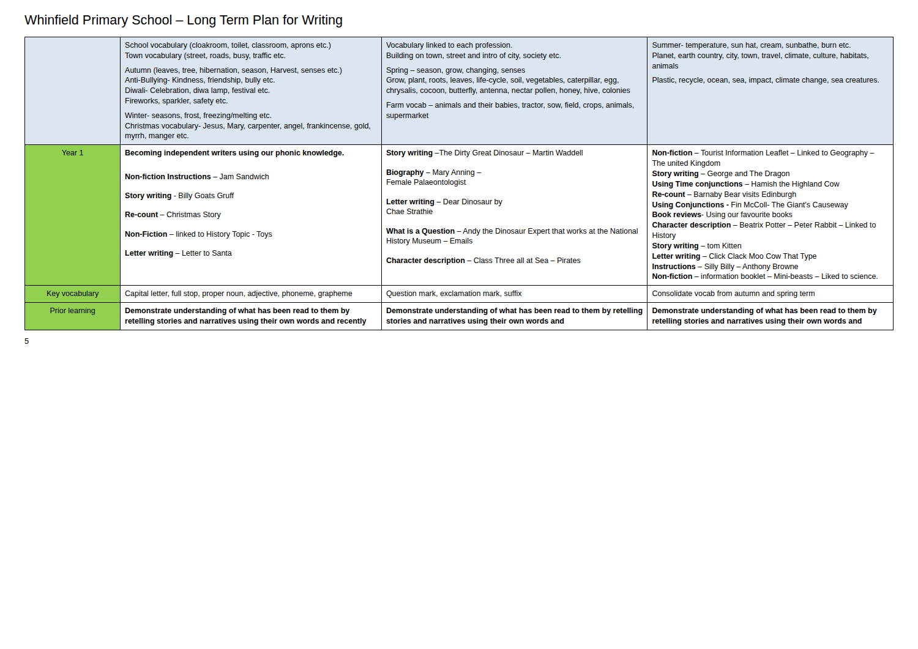Whinfield Primary School – Long Term Plan for Writing
| | School vocabulary (cloakroom, toilet, classroom, aprons etc.) Town vocabulary (street, roads, busy, traffic etc. Autumn (leaves, tree, hibernation, season, Harvest, senses etc.) Anti-Bullying- Kindness, friendship, bully etc. Diwali- Celebration, diwa lamp, festival etc. Fireworks, sparkler, safety etc. Winter- seasons, frost, freezing/melting etc. Christmas vocabulary- Jesus, Mary, carpenter, angel, frankincense, gold, myrrh, manger etc. | Vocabulary linked to each profession. Building on town, street and intro of city, society etc. Spring – season, grow, changing, senses Grow, plant, roots, leaves, life-cycle, soil, vegetables, caterpillar, egg, chrysalis, cocoon, butterfly, antenna, nectar pollen, honey, hive, colonies Farm vocab – animals and their babies, tractor, sow, field, crops, animals, supermarket | Summer- temperature, sun hat, cream, sunbathe, burn etc. Planet, earth country, city, town, travel, climate, culture, habitats, animals Plastic, recycle, ocean, sea, impact, climate change, sea creatures. |
| Year 1 | Becoming independent writers using our phonic knowledge. Non-fiction Instructions – Jam Sandwich Story writing - Billy Goats Gruff Re-count – Christmas Story Non-Fiction – linked to History Topic - Toys Letter writing – Letter to Santa | Story writing –The Dirty Great Dinosaur – Martin Waddell Biography – Mary Anning – Female Palaeontologist Letter writing – Dear Dinosaur by Chae Strathie What is a Question – Andy the Dinosaur Expert that works at the National History Museum – Emails Character description – Class Three all at Sea – Pirates | Non-fiction – Tourist Information Leaflet – Linked to Geography – The united Kingdom Story writing – George and The Dragon Using Time conjunctions – Hamish the Highland Cow Re-count – Barnaby Bear visits Edinburgh Using Conjunctions - Fin McColl- The Giant's Causeway Book reviews - Using our favourite books Character description – Beatrix Potter – Peter Rabbit – Linked to History Story writing – tom Kitten Letter writing – Click Clack Moo Cow That Type Instructions – Silly Billy – Anthony Browne Non-fiction – information booklet – Mini-beasts – Liked to science. |
| Key vocabulary | Capital letter, full stop, proper noun, adjective, phoneme, grapheme | Question mark, exclamation mark, suffix | Consolidate vocab from autumn and spring term |
| Prior learning | Demonstrate understanding of what has been read to them by retelling stories and narratives using their own words and recently | Demonstrate understanding of what has been read to them by retelling stories and narratives using their own words and | Demonstrate understanding of what has been read to them by retelling stories and narratives using their own words and |
5